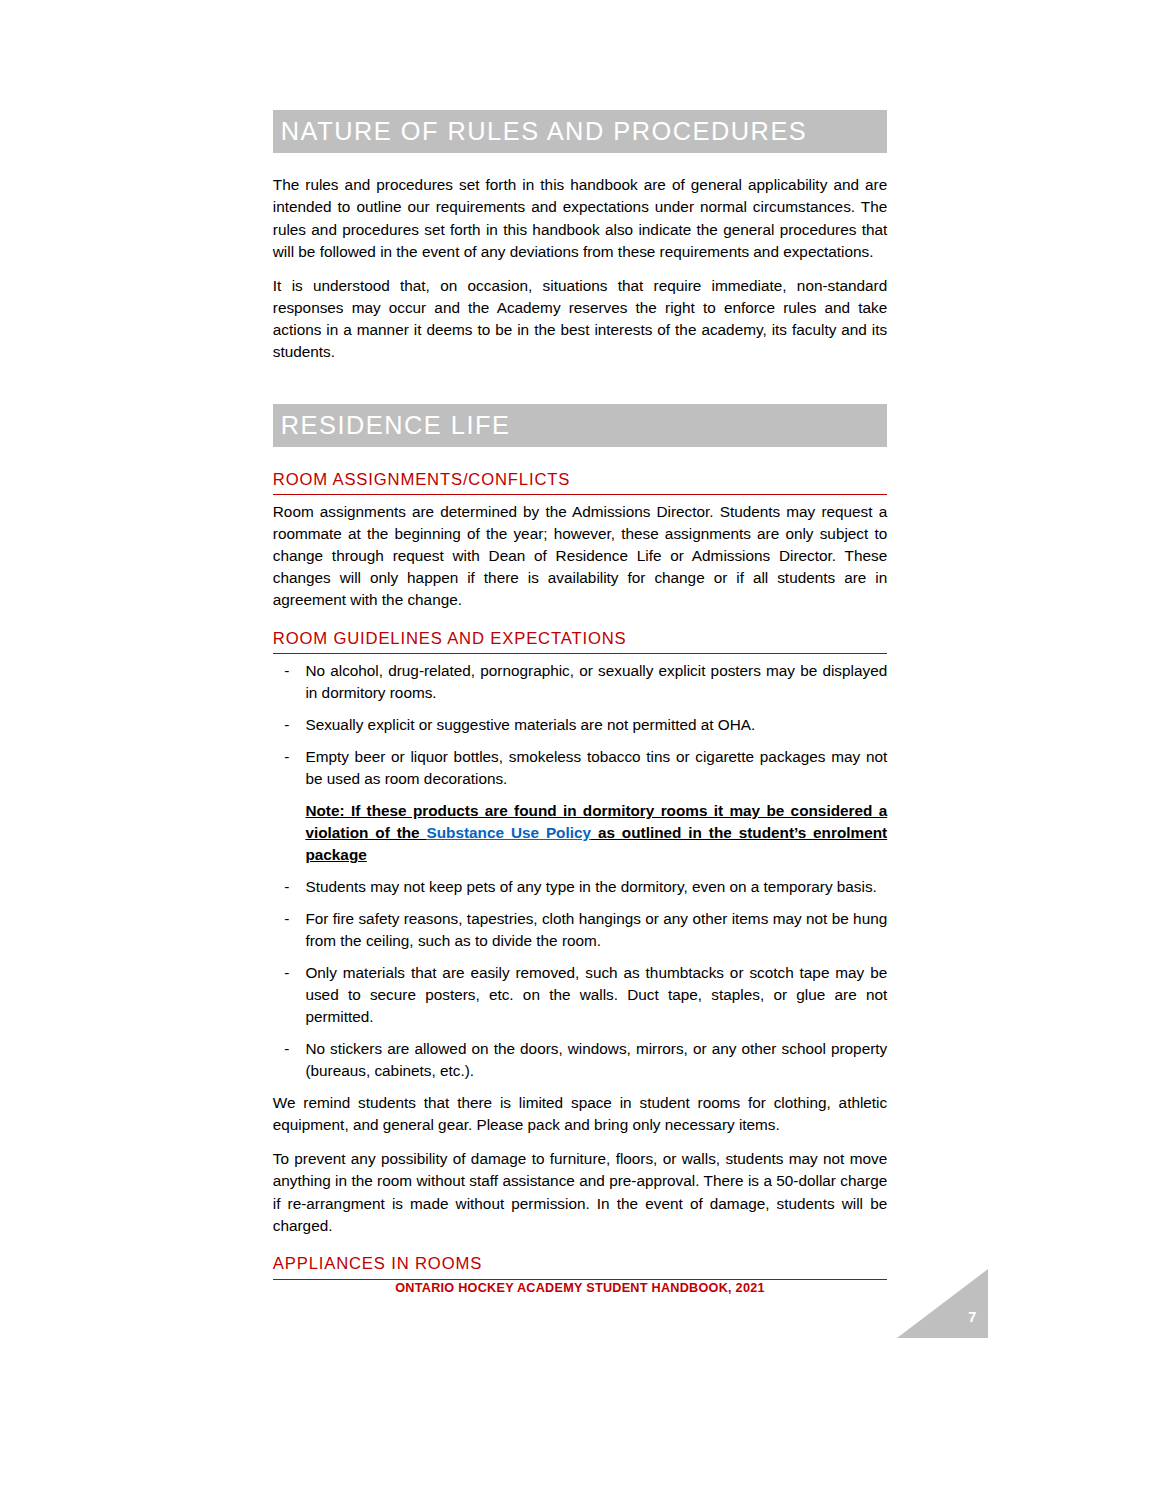Nature of Rules and Procedures
The rules and procedures set forth in this handbook are of general applicability and are intended to outline our requirements and expectations under normal circumstances. The rules and procedures set forth in this handbook also indicate the general procedures that will be followed in the event of any deviations from these requirements and expectations.
It is understood that, on occasion, situations that require immediate, non-standard responses may occur and the Academy reserves the right to enforce rules and take actions in a manner it deems to be in the best interests of the academy, its faculty and its students.
Residence Life
Room Assignments/Conflicts
Room assignments are determined by the Admissions Director. Students may request a roommate at the beginning of the year; however, these assignments are only subject to change through request with Dean of Residence Life or Admissions Director. These changes will only happen if there is availability for change or if all students are in agreement with the change.
Room Guidelines and Expectations
No alcohol, drug-related, pornographic, or sexually explicit posters may be displayed in dormitory rooms.
Sexually explicit or suggestive materials are not permitted at OHA.
Empty beer or liquor bottles, smokeless tobacco tins or cigarette packages may not be used as room decorations. Note: If these products are found in dormitory rooms it may be considered a violation of the Substance Use Policy as outlined in the student’s enrolment package
Students may not keep pets of any type in the dormitory, even on a temporary basis.
For fire safety reasons, tapestries, cloth hangings or any other items may not be hung from the ceiling, such as to divide the room.
Only materials that are easily removed, such as thumbtacks or scotch tape may be used to secure posters, etc. on the walls. Duct tape, staples, or glue are not permitted.
No stickers are allowed on the doors, windows, mirrors, or any other school property (bureaus, cabinets, etc.).
We remind students that there is limited space in student rooms for clothing, athletic equipment, and general gear. Please pack and bring only necessary items.
To prevent any possibility of damage to furniture, floors, or walls, students may not move anything in the room without staff assistance and pre-approval. There is a 50-dollar charge if re-arrangment is made without permission. In the event of damage, students will be charged.
Appliances in Rooms
ONTARIO HOCKEY ACADEMY STUDENT HANDBOOK, 2021
7